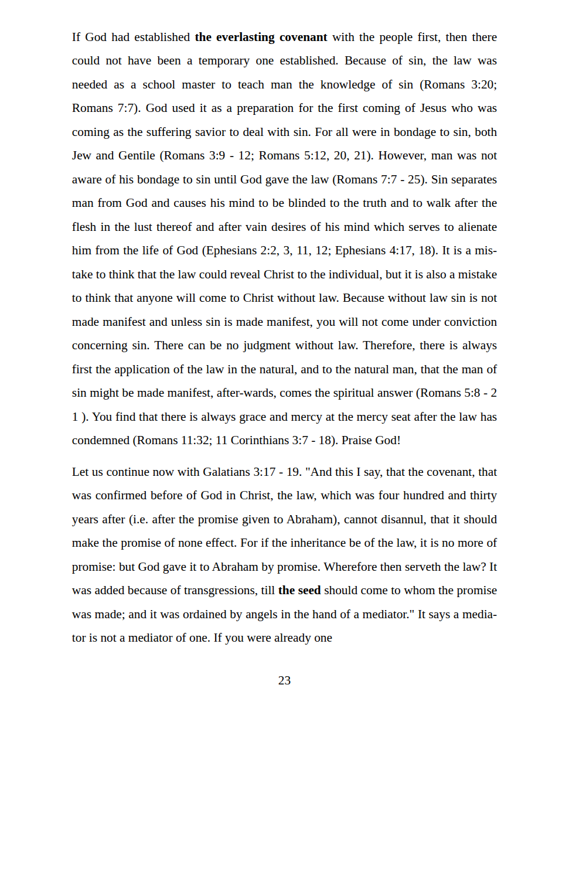If God had established the everlasting covenant with the people first, then there could not have been a temporary one established. Because of sin, the law was needed as a school master to teach man the knowledge of sin (Romans 3:20; Romans 7:7). God used it as a preparation for the first coming of Jesus who was coming as the suffering savior to deal with sin. For all were in bondage to sin, both Jew and Gentile (Romans 3:9 - 12; Romans 5:12, 20, 21). However, man was not aware of his bondage to sin until God gave the law (Romans 7:7 - 25). Sin separates man from God and causes his mind to be blinded to the truth and to walk after the flesh in the lust thereof and after vain desires of his mind which serves to alienate him from the life of God (Ephesians 2:2, 3, 11, 12; Ephesians 4:17, 18). It is a mistake to think that the law could reveal Christ to the individual, but it is also a mistake to think that anyone will come to Christ without law. Because without law sin is not made manifest and unless sin is made manifest, you will not come under conviction concerning sin. There can be no judgment without law. Therefore, there is always first the application of the law in the natural, and to the natural man, that the man of sin might be made manifest, after-wards, comes the spiritual answer (Romans 5:8 - 2 1 ). You find that there is always grace and mercy at the mercy seat after the law has condemned (Romans 11:32; 11 Corinthians 3:7 - 18). Praise God!
Let us continue now with Galatians 3:17 - 19. "And this I say, that the covenant, that was confirmed before of God in Christ, the law, which was four hundred and thirty years after (i.e. after the promise given to Abraham), cannot disannul, that it should make the promise of none effect. For if the inheritance be of the law, it is no more of promise: but God gave it to Abraham by promise. Wherefore then serveth the law? It was added because of transgressions, till the seed should come to whom the promise was made; and it was ordained by angels in the hand of a mediator." It says a mediator is not a mediator of one. If you were already one
23